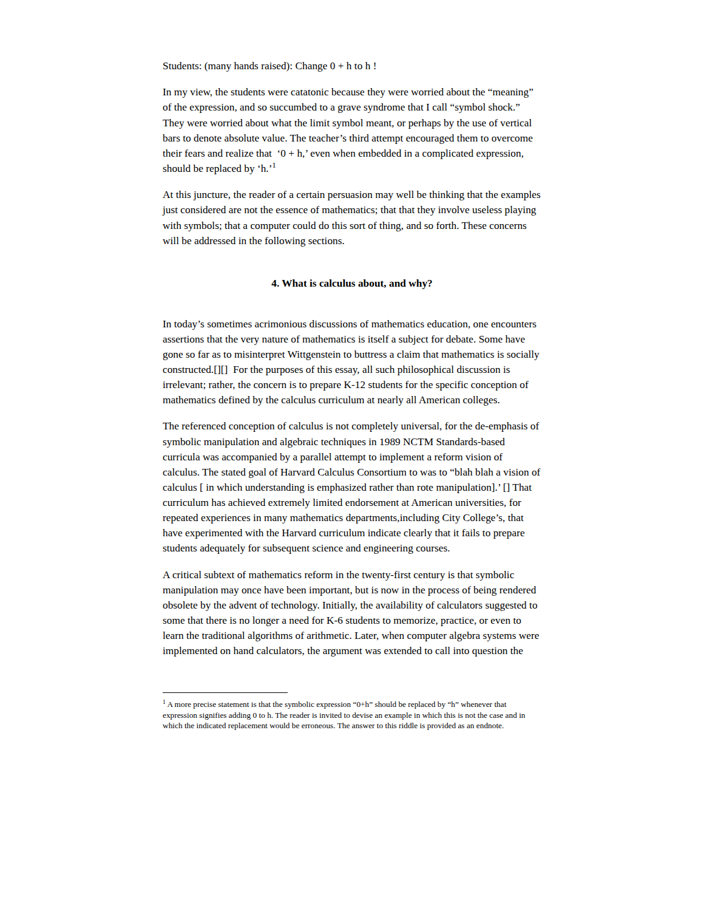Students: (many hands raised): Change 0 + h to h !
In my view, the students were catatonic because they were worried about the “meaning” of the expression, and so succumbed to a grave syndrome that I call “symbol shock.” They were worried about what the limit symbol meant, or perhaps by the use of vertical bars to denote absolute value. The teacher’s third attempt encouraged them to overcome their fears and realize that ‘0 + h,’ even when embedded in a complicated expression, should be replaced by ‘h.’1
At this juncture, the reader of a certain persuasion may well be thinking that the examples just considered are not the essence of mathematics; that that they involve useless playing with symbols; that a computer could do this sort of thing, and so forth. These concerns will be addressed in the following sections.
4. What is calculus about, and why?
In today’s sometimes acrimonious discussions of mathematics education, one encounters assertions that the very nature of mathematics is itself a subject for debate. Some have gone so far as to misinterpret Wittgenstein to buttress a claim that mathematics is socially constructed.[][] For the purposes of this essay, all such philosophical discussion is irrelevant; rather, the concern is to prepare K-12 students for the specific conception of mathematics defined by the calculus curriculum at nearly all American colleges.
The referenced conception of calculus is not completely universal, for the de-emphasis of symbolic manipulation and algebraic techniques in 1989 NCTM Standards-based curricula was accompanied by a parallel attempt to implement a reform vision of calculus. The stated goal of Harvard Calculus Consortium to was to “blah blah a vision of calculus [ in which understanding is emphasized rather than rote manipulation].’ [] That curriculum has achieved extremely limited endorsement at American universities, for repeated experiences in many mathematics departments,including City College’s, that have experimented with the Harvard curriculum indicate clearly that it fails to prepare students adequately for subsequent science and engineering courses.
A critical subtext of mathematics reform in the twenty-first century is that symbolic manipulation may once have been important, but is now in the process of being rendered obsolete by the advent of technology. Initially, the availability of calculators suggested to some that there is no longer a need for K-6 students to memorize, practice, or even to learn the traditional algorithms of arithmetic. Later, when computer algebra systems were implemented on hand calculators, the argument was extended to call into question the
1 A more precise statement is that the symbolic expression “0+h” should be replaced by “h” whenever that expression signifies adding 0 to h. The reader is invited to devise an example in which this is not the case and in which the indicated replacement would be erroneous. The answer to this riddle is provided as an endnote.